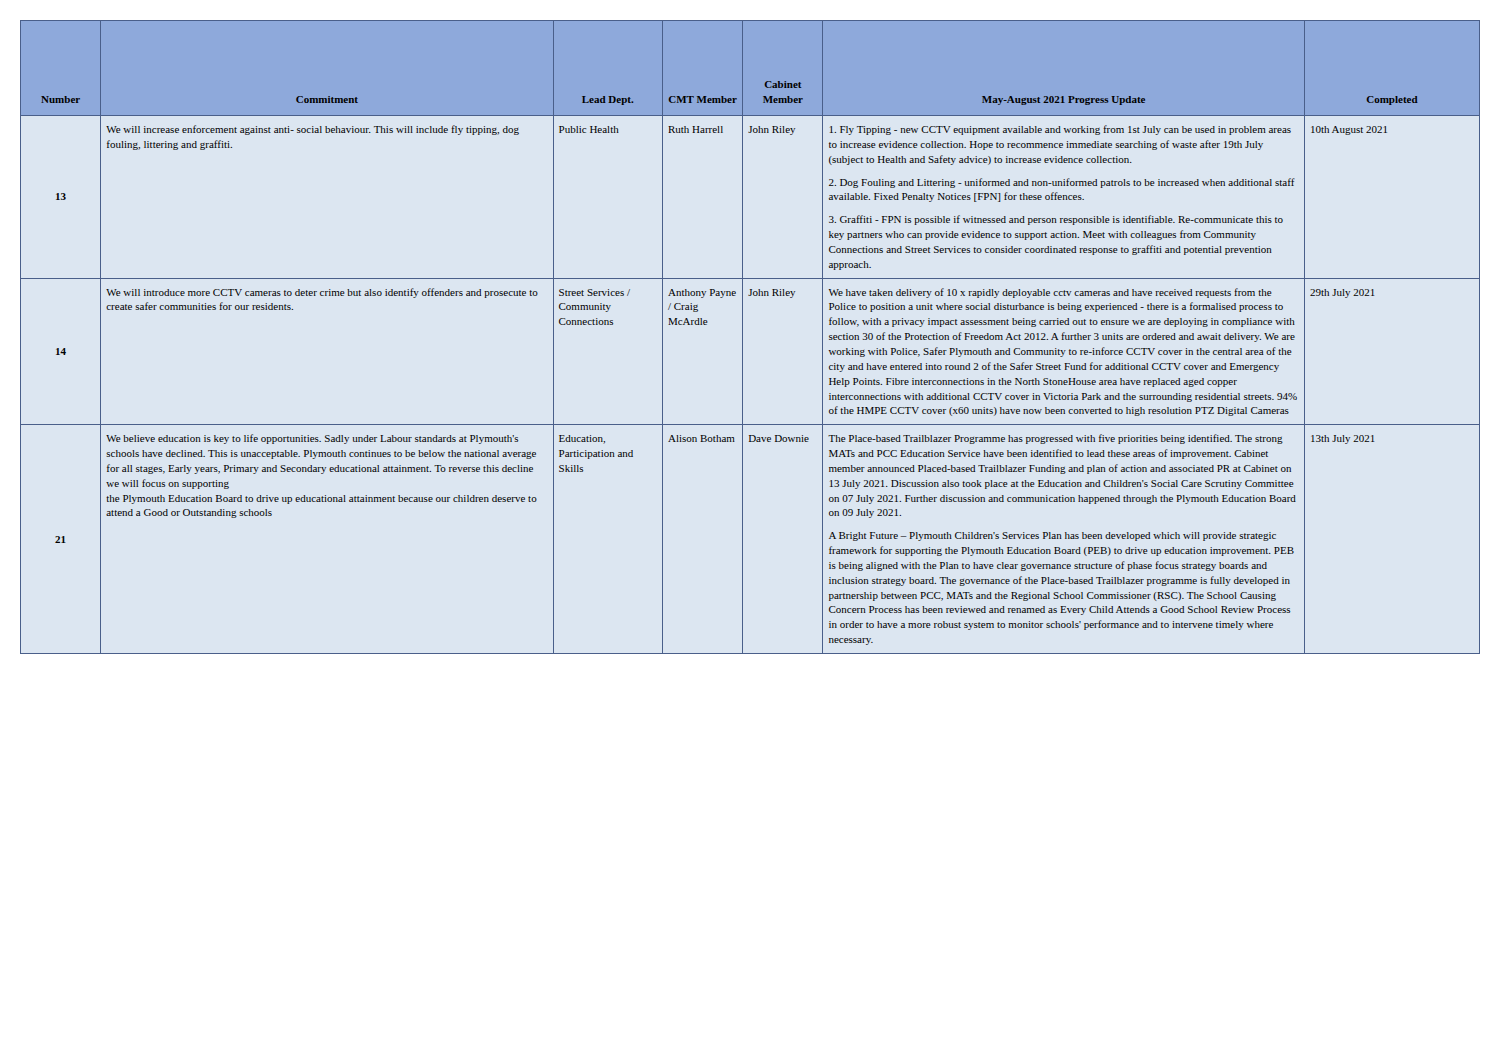| Number | Commitment | Lead Dept. | CMT Member | Cabinet Member | May-August 2021 Progress Update | Completed |
| --- | --- | --- | --- | --- | --- | --- |
| 13 | We will increase enforcement against anti- social behaviour. This will include fly tipping, dog fouling, littering and graffiti. | Public Health | Ruth Harrell | John Riley | 1. Fly Tipping - new CCTV equipment available and working from 1st July can be used in problem areas to increase evidence collection. Hope to recommence immediate searching of waste after 19th July (subject to Health and Safety advice) to increase evidence collection. 2. Dog Fouling and Littering - uniformed and non-uniformed patrols to be increased when additional staff available. Fixed Penalty Notices [FPN] for these offences. 3. Graffiti - FPN is possible if witnessed and person responsible is identifiable. Re-communicate this to key partners who can provide evidence to support action. Meet with colleagues from Community Connections and Street Services to consider coordinated response to graffiti and potential prevention approach. | 10th August 2021 |
| 14 | We will introduce more CCTV cameras to deter crime but also identify offenders and prosecute to create safer communities for our residents. | Street Services / Community Connections | Anthony Payne / Craig McArdle | John Riley | We have taken delivery of 10 x rapidly deployable cctv cameras and have received requests from the Police to position a unit where social disturbance is being experienced - there is a formalised process to follow, with a privacy impact assessment being carried out to ensure we are deploying in compliance with section 30 of the Protection of Freedom Act 2012. A further 3 units are ordered and await delivery. We are working with Police, Safer Plymouth and Community to re-inforce CCTV cover in the central area of the city and have entered into round 2 of the Safer Street Fund for additional CCTV cover and Emergency Help Points. Fibre interconnections in the North StoneHouse area have replaced aged copper interconnections with additional CCTV cover in Victoria Park and the surrounding residential streets. 94% of the HMPE CCTV cover (x60 units) have now been converted to high resolution PTZ Digital Cameras | 29th July 2021 |
| 21 | We believe education is key to life opportunities. Sadly under Labour standards at Plymouth's schools have declined. This is unacceptable. Plymouth continues to be below the national average for all stages, Early years, Primary and Secondary educational attainment. To reverse this decline we will focus on supporting the Plymouth Education Board to drive up educational attainment because our children deserve to attend a Good or Outstanding schools | Education, Participation and Skills | Alison Botham | Dave Downie | The Place-based Trailblazer Programme has progressed with five priorities being identified. The strong MATs and PCC Education Service have been identified to lead these areas of improvement. Cabinet member announced Placed-based Trailblazer Funding and plan of action and associated PR at Cabinet on 13 July 2021. Discussion also took place at the Education and Children's Social Care Scrutiny Committee on 07 July 2021. Further discussion and communication happened through the Plymouth Education Board on 09 July 2021. A Bright Future – Plymouth Children's Services Plan has been developed which will provide strategic framework for supporting the Plymouth Education Board (PEB) to drive up education improvement. PEB is being aligned with the Plan to have clear governance structure of phase focus strategy boards and inclusion strategy board. The governance of the Place-based Trailblazer programme is fully developed in partnership between PCC, MATs and the Regional School Commissioner (RSC). The School Causing Concern Process has been reviewed and renamed as Every Child Attends a Good School Review Process in order to have a more robust system to monitor schools' performance and to intervene timely where necessary. | 13th July 2021 |